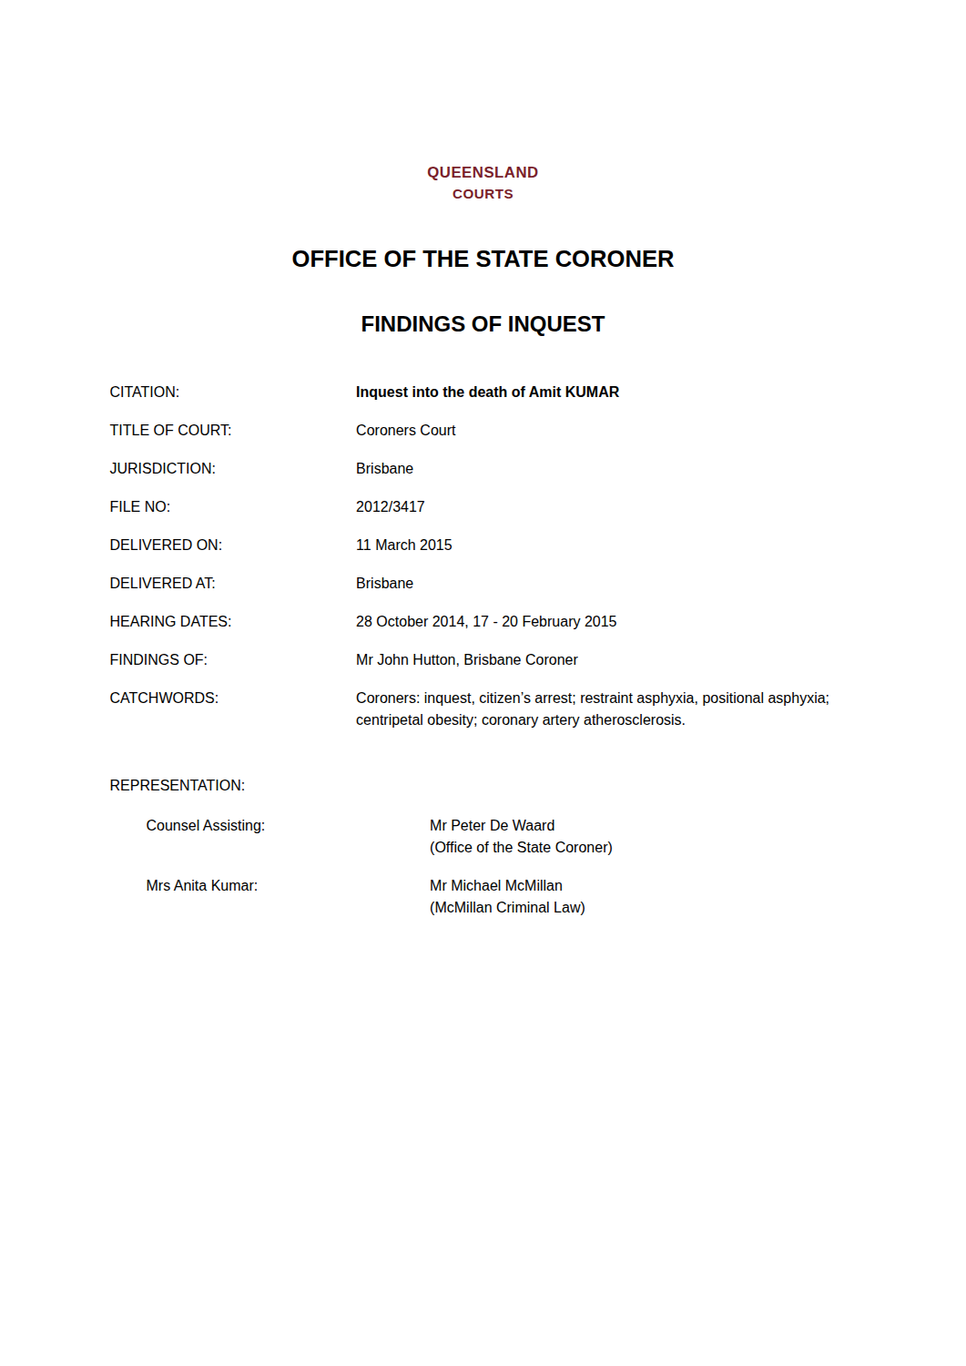QUEENSLAND COURTS
OFFICE OF THE STATE CORONER
FINDINGS OF INQUEST
| CITATION: | Inquest into the death of Amit KUMAR |
| TITLE OF COURT: | Coroners Court |
| JURISDICTION: | Brisbane |
| FILE NO: | 2012/3417 |
| DELIVERED ON: | 11 March 2015 |
| DELIVERED AT: | Brisbane |
| HEARING DATES: | 28 October 2014, 17 - 20 February 2015 |
| FINDINGS OF: | Mr John Hutton, Brisbane Coroner |
| CATCHWORDS: | Coroners: inquest, citizen’s arrest; restraint asphyxia, positional asphyxia; centripetal obesity; coronary artery atherosclerosis. |
REPRESENTATION:
| Counsel Assisting: | Mr Peter De Waard (Office of the State Coroner) |
| Mrs Anita Kumar: | Mr Michael McMillan (McMillan Criminal Law) |